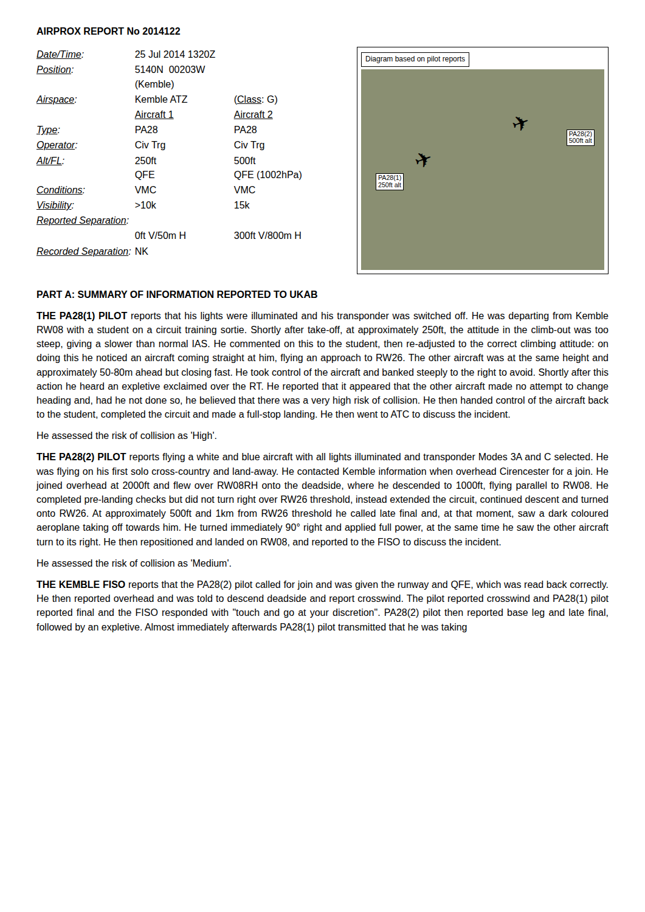AIRPROX REPORT No 2014122
Diagram based on pilot reports
✈
✈
PA28(1)
250ft alt
PA28(2)
500ft alt
| Date/Time : | 25 Jul 2014 1320Z |
| Position : | 5140N 00203W (Kemble) |
| Airspace : | Kemble ATZ | ( Class : G) |
| | Aircraft 1 | Aircraft 2 |
| Type : | PA28 | PA28 |
| Operator : | Civ Trg | Civ Trg |
| Alt/FL : | 250ft QFE | 500ft QFE (1002hPa) |
| Conditions : | VMC | VMC |
| Visibility : | >10k | 15k |
| Reported Separation : | |
| | 0ft V/50m H | 300ft V/800m H |
| Recorded Separation : | NK |
PART A: SUMMARY OF INFORMATION REPORTED TO UKAB
THE PA28(1) PILOT reports that his lights were illuminated and his transponder was switched off. He was departing from Kemble RW08 with a student on a circuit training sortie. Shortly after take-off, at approximately 250ft, the attitude in the climb-out was too steep, giving a slower than normal IAS. He commented on this to the student, then re-adjusted to the correct climbing attitude: on doing this he noticed an aircraft coming straight at him, flying an approach to RW26. The other aircraft was at the same height and approximately 50-80m ahead but closing fast. He took control of the aircraft and banked steeply to the right to avoid. Shortly after this action he heard an expletive exclaimed over the RT. He reported that it appeared that the other aircraft made no attempt to change heading and, had he not done so, he believed that there was a very high risk of collision. He then handed control of the aircraft back to the student, completed the circuit and made a full-stop landing. He then went to ATC to discuss the incident.
He assessed the risk of collision as 'High'.
THE PA28(2) PILOT reports flying a white and blue aircraft with all lights illuminated and transponder Modes 3A and C selected. He was flying on his first solo cross-country and land-away. He contacted Kemble information when overhead Cirencester for a join. He joined overhead at 2000ft and flew over RW08RH onto the deadside, where he descended to 1000ft, flying parallel to RW08. He completed pre-landing checks but did not turn right over RW26 threshold, instead extended the circuit, continued descent and turned onto RW26. At approximately 500ft and 1km from RW26 threshold he called late final and, at that moment, saw a dark coloured aeroplane taking off towards him. He turned immediately 90° right and applied full power, at the same time he saw the other aircraft turn to its right. He then repositioned and landed on RW08, and reported to the FISO to discuss the incident.
He assessed the risk of collision as 'Medium'.
THE KEMBLE FISO reports that the PA28(2) pilot called for join and was given the runway and QFE, which was read back correctly. He then reported overhead and was told to descend deadside and report crosswind. The pilot reported crosswind and PA28(1) pilot reported final and the FISO responded with "touch and go at your discretion". PA28(2) pilot then reported base leg and late final, followed by an expletive. Almost immediately afterwards PA28(1) pilot transmitted that he was taking